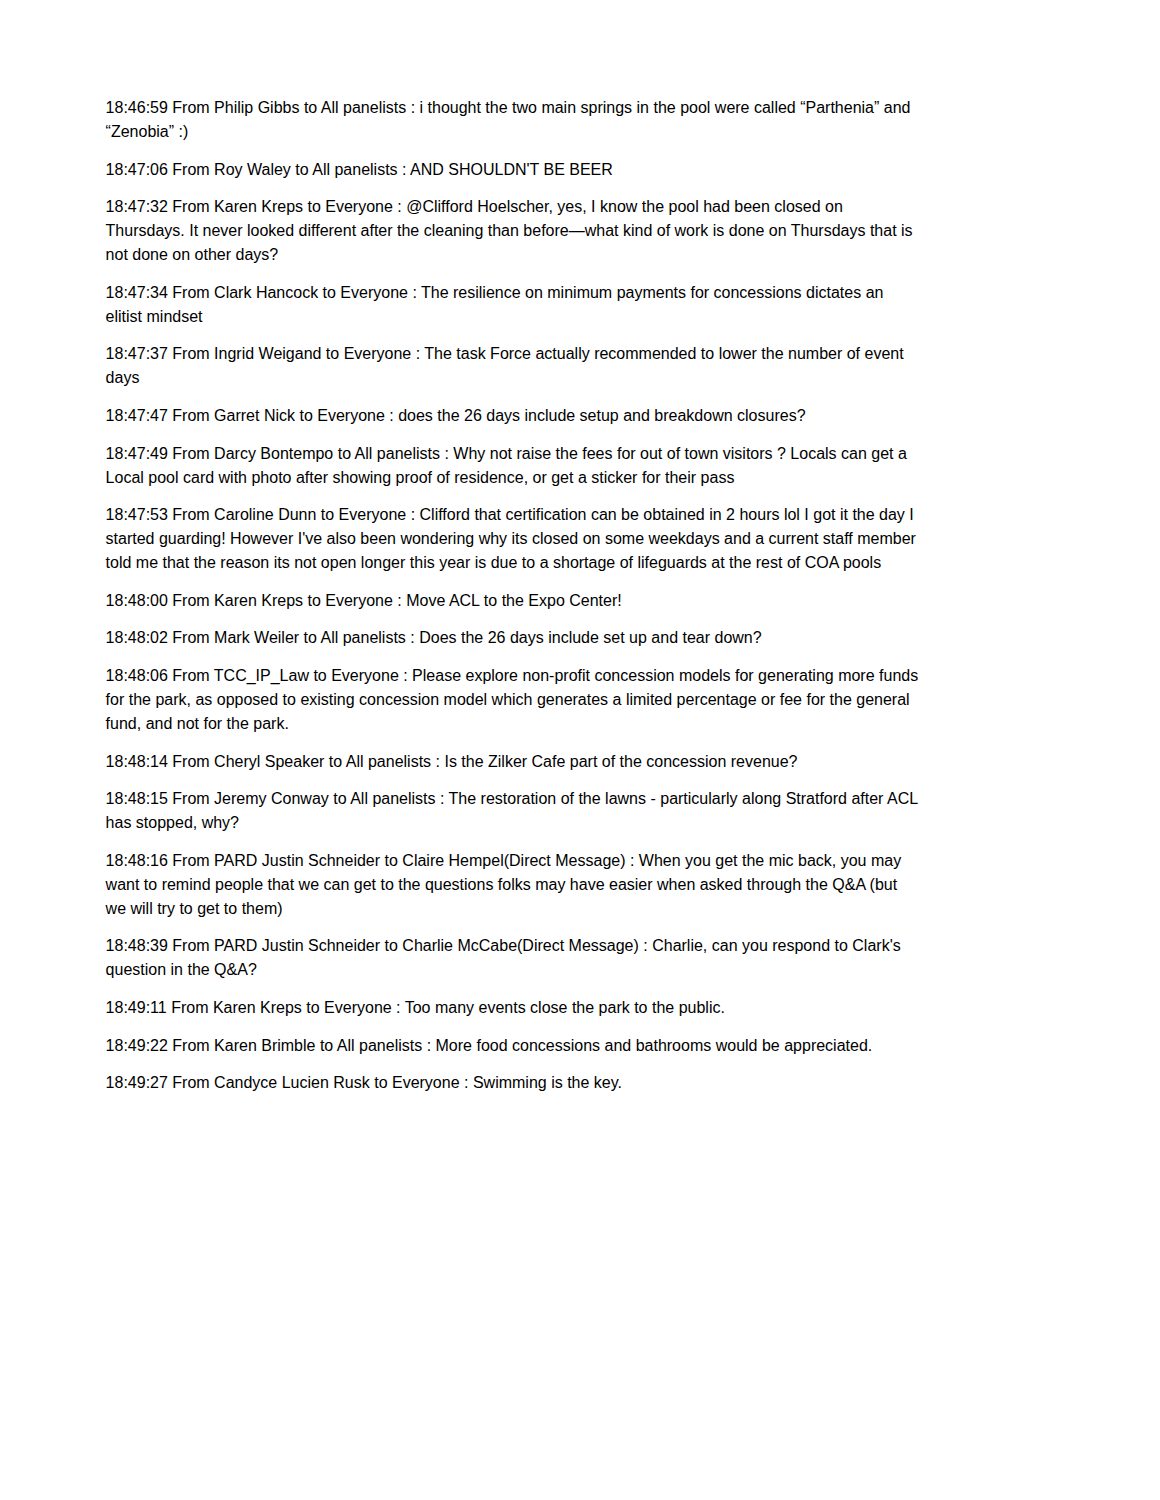18:46:59 From Philip Gibbs to All panelists : i thought the two main springs in the pool were called “Parthenia” and “Zenobia” :)
18:47:06 From Roy Waley to All panelists : AND SHOULDN'T BE BEER
18:47:32 From Karen Kreps to Everyone : @Clifford Hoelscher, yes, I know the pool had been closed on Thursdays. It never looked different after the cleaning than before—what kind of work is done on Thursdays that is not done on other days?
18:47:34 From Clark Hancock to Everyone : The resilience on minimum payments for concessions dictates an elitist mindset
18:47:37 From Ingrid Weigand to Everyone : The task Force actually recommended to lower the number of event days
18:47:47 From Garret Nick to Everyone : does the 26 days include setup and breakdown closures?
18:47:49 From Darcy Bontempo to All panelists : Why not raise the fees for out of town visitors ? Locals can get a Local pool card with photo after showing proof of residence, or get a sticker for their pass
18:47:53 From Caroline Dunn to Everyone : Clifford that certification can be obtained in 2 hours lol I got it the day I started guarding! However I've also been wondering why its closed on some weekdays and a current staff member told me that the reason its not open longer this year is due to a shortage of lifeguards at the rest of COA pools
18:48:00 From Karen Kreps to Everyone : Move ACL to the Expo Center!
18:48:02 From Mark Weiler to All panelists : Does the 26 days include set up and tear down?
18:48:06 From TCC_IP_Law to Everyone : Please explore non-profit concession models for generating more funds for the park, as opposed to existing concession model which generates a limited percentage or fee for the general fund, and not for the park.
18:48:14 From Cheryl Speaker to All panelists : Is the Zilker Cafe part of the concession revenue?
18:48:15 From Jeremy Conway to All panelists : The restoration of the lawns - particularly along Stratford after ACL has stopped, why?
18:48:16 From PARD Justin Schneider to Claire Hempel(Direct Message) : When you get the mic back, you may want to remind people that we can get to the questions folks may have easier when asked through the Q&A (but we will try to get to them)
18:48:39 From PARD Justin Schneider to Charlie McCabe(Direct Message) : Charlie, can you respond to Clark's question in the Q&A?
18:49:11 From Karen Kreps to Everyone : Too many events close the park to the public.
18:49:22 From Karen Brimble to All panelists : More food concessions and bathrooms would be appreciated.
18:49:27 From Candyce Lucien Rusk to Everyone : Swimming is the key.